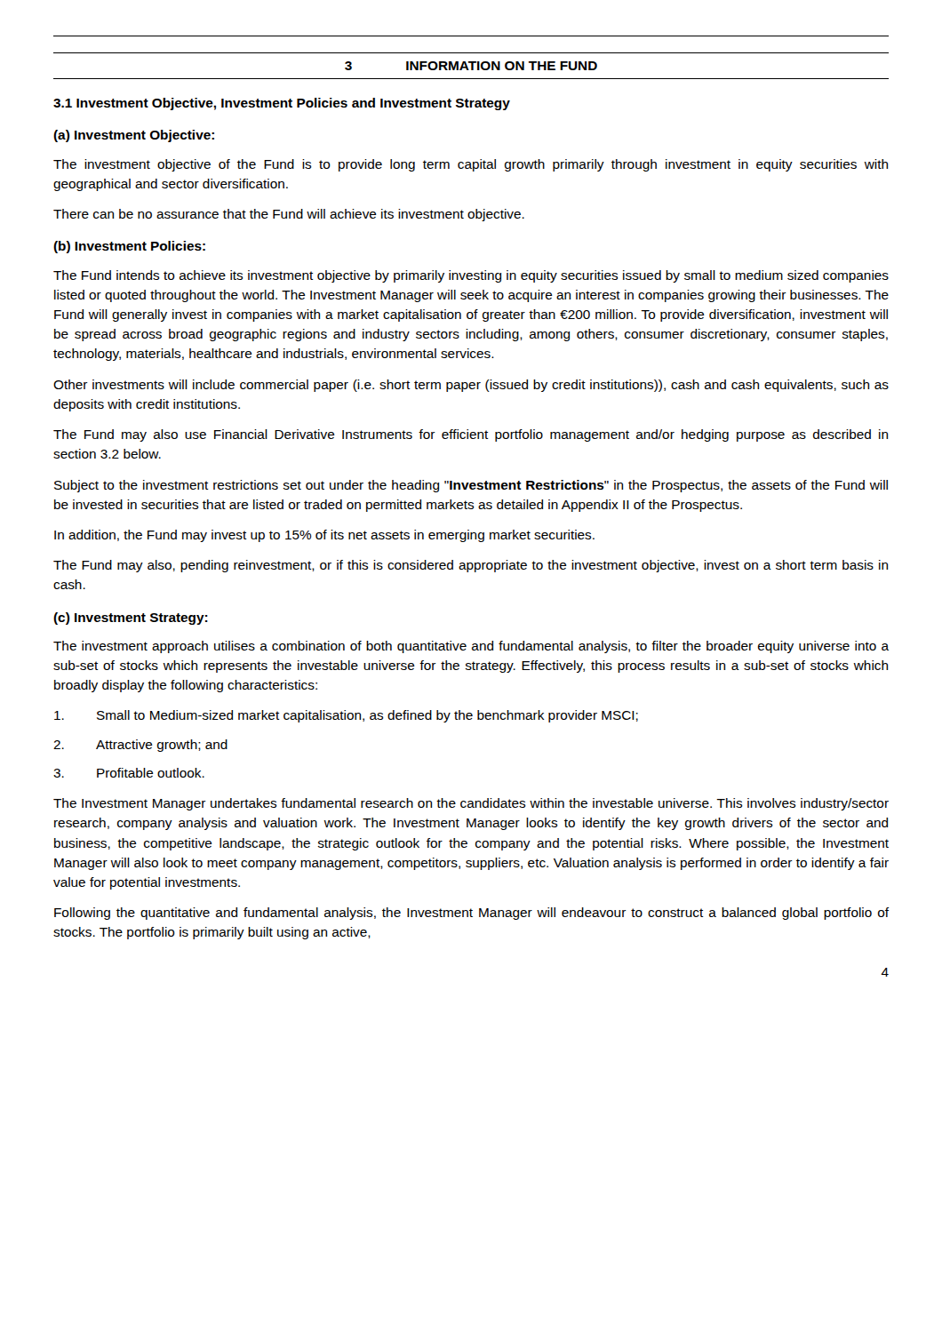3 INFORMATION ON THE FUND
3.1 Investment Objective, Investment Policies and Investment Strategy
(a) Investment Objective:
The investment objective of the Fund is to provide long term capital growth primarily through investment in equity securities with geographical and sector diversification.
There can be no assurance that the Fund will achieve its investment objective.
(b) Investment Policies:
The Fund intends to achieve its investment objective by primarily investing in equity securities issued by small to medium sized companies listed or quoted throughout the world. The Investment Manager will seek to acquire an interest in companies growing their businesses. The Fund will generally invest in companies with a market capitalisation of greater than €200 million. To provide diversification, investment will be spread across broad geographic regions and industry sectors including, among others, consumer discretionary, consumer staples, technology, materials, healthcare and industrials, environmental services.
Other investments will include commercial paper (i.e. short term paper (issued by credit institutions)), cash and cash equivalents, such as deposits with credit institutions.
The Fund may also use Financial Derivative Instruments for efficient portfolio management and/or hedging purpose as described in section 3.2 below.
Subject to the investment restrictions set out under the heading "Investment Restrictions" in the Prospectus, the assets of the Fund will be invested in securities that are listed or traded on permitted markets as detailed in Appendix II of the Prospectus.
In addition, the Fund may invest up to 15% of its net assets in emerging market securities.
The Fund may also, pending reinvestment, or if this is considered appropriate to the investment objective, invest on a short term basis in cash.
(c) Investment Strategy:
The investment approach utilises a combination of both quantitative and fundamental analysis, to filter the broader equity universe into a sub-set of stocks which represents the investable universe for the strategy. Effectively, this process results in a sub-set of stocks which broadly display the following characteristics:
1. Small to Medium-sized market capitalisation, as defined by the benchmark provider MSCI;
2. Attractive growth; and
3. Profitable outlook.
The Investment Manager undertakes fundamental research on the candidates within the investable universe. This involves industry/sector research, company analysis and valuation work. The Investment Manager looks to identify the key growth drivers of the sector and business, the competitive landscape, the strategic outlook for the company and the potential risks. Where possible, the Investment Manager will also look to meet company management, competitors, suppliers, etc. Valuation analysis is performed in order to identify a fair value for potential investments.
Following the quantitative and fundamental analysis, the Investment Manager will endeavour to construct a balanced global portfolio of stocks. The portfolio is primarily built using an active,
4